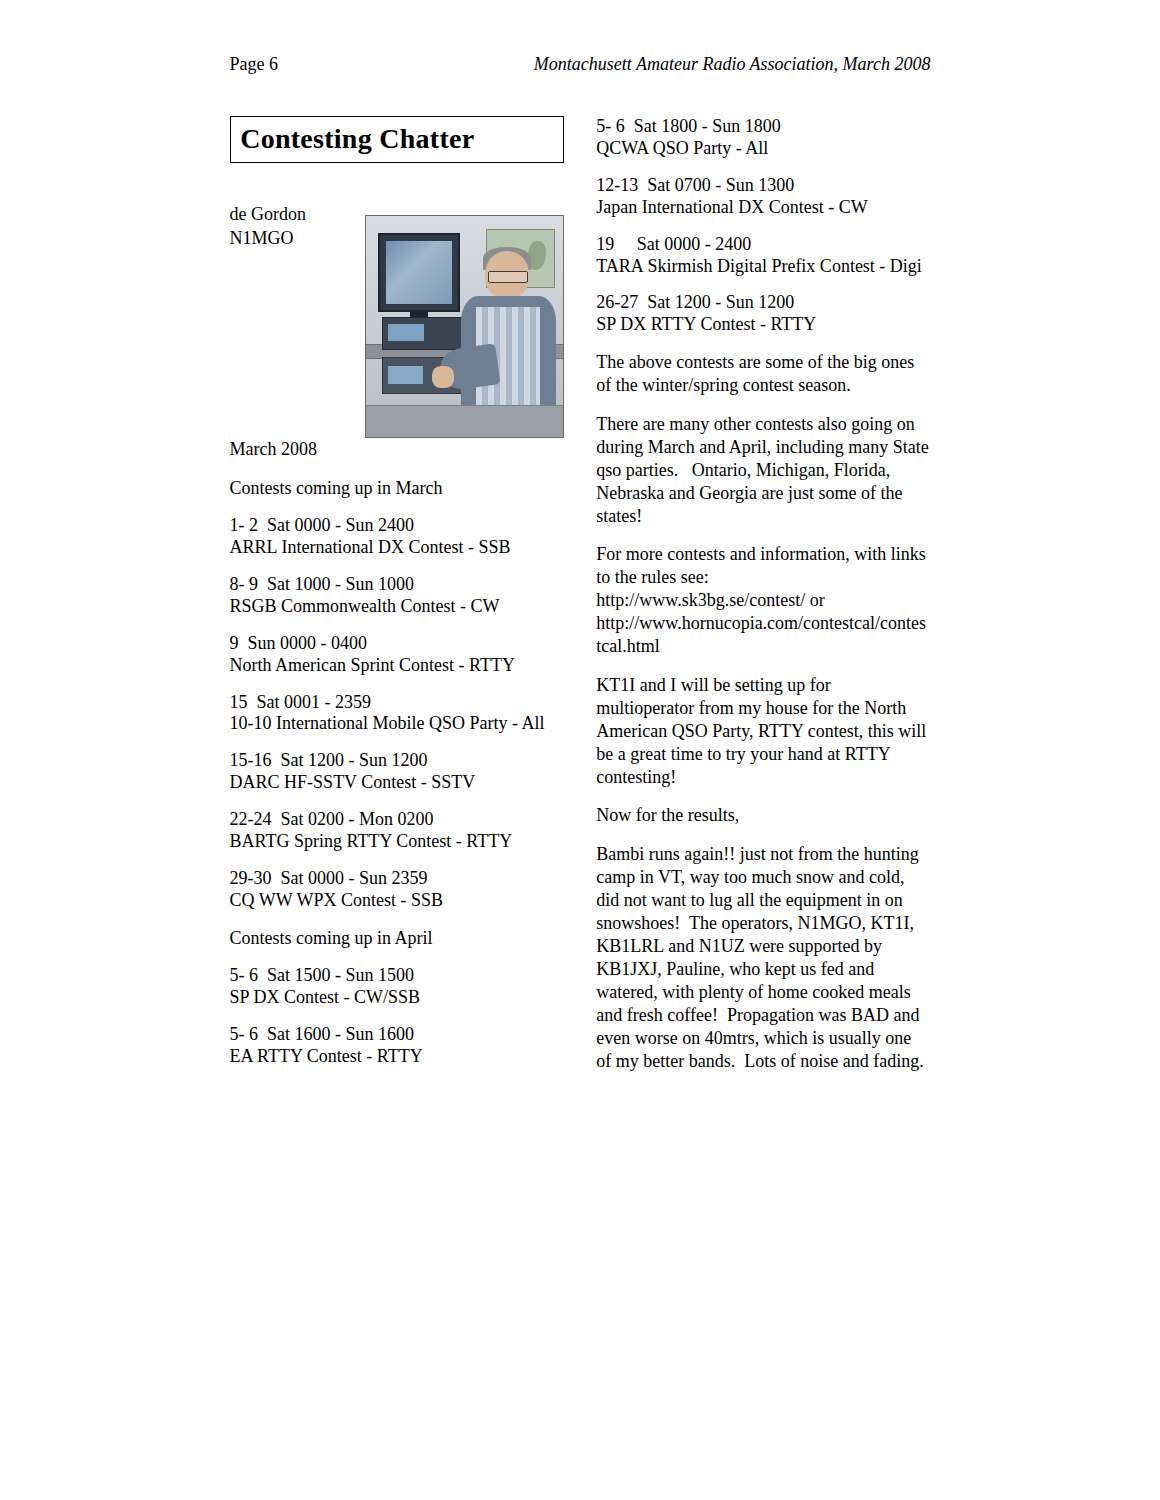Page 6
Montachusett Amateur Radio Association, March 2008
Contesting Chatter
de Gordon
N1MGO
March 2008
Contests coming up in March
1- 2 Sat 0000 - Sun 2400
ARRL International DX Contest - SSB
8- 9 Sat 1000 - Sun 1000
RSGB Commonwealth Contest - CW
9 Sun 0000 - 0400
North American Sprint Contest - RTTY
15 Sat 0001 - 2359
10-10 International Mobile QSO Party - All
15-16 Sat 1200 - Sun 1200
DARC HF-SSTV Contest - SSTV
22-24 Sat 0200 - Mon 0200
BARTG Spring RTTY Contest - RTTY
29-30 Sat 0000 - Sun 2359
CQ WW WPX Contest - SSB
Contests coming up in April
5- 6 Sat 1500 - Sun 1500
SP DX Contest - CW/SSB
5- 6 Sat 1600 - Sun 1600
EA RTTY Contest - RTTY
5- 6 Sat 1800 - Sun 1800
QCWA QSO Party - All
12-13 Sat 0700 - Sun 1300
Japan International DX Contest - CW
19 Sat 0000 - 2400
TARA Skirmish Digital Prefix Contest - Digi
26-27 Sat 1200 - Sun 1200
SP DX RTTY Contest - RTTY
The above contests are some of the big ones of the winter/spring contest season.
There are many other contests also going on during March and April, including many State qso parties. Ontario, Michigan, Florida, Nebraska and Georgia are just some of the states!
For more contests and information, with links to the rules see:
http://www.sk3bg.se/contest/ or
http://www.hornucopia.com/contestcal/contestcal.html
KT1I and I will be setting up for multioperator from my house for the North American QSO Party, RTTY contest, this will be a great time to try your hand at RTTY contesting!
Now for the results,
Bambi runs again!! just not from the hunting camp in VT, way too much snow and cold, did not want to lug all the equipment in on snowshoes! The operators, N1MGO, KT1I, KB1LRL and N1UZ were supported by KB1JXJ, Pauline, who kept us fed and watered, with plenty of home cooked meals and fresh coffee! Propagation was BAD and even worse on 40mtrs, which is usually one of my better bands. Lots of noise and fading.